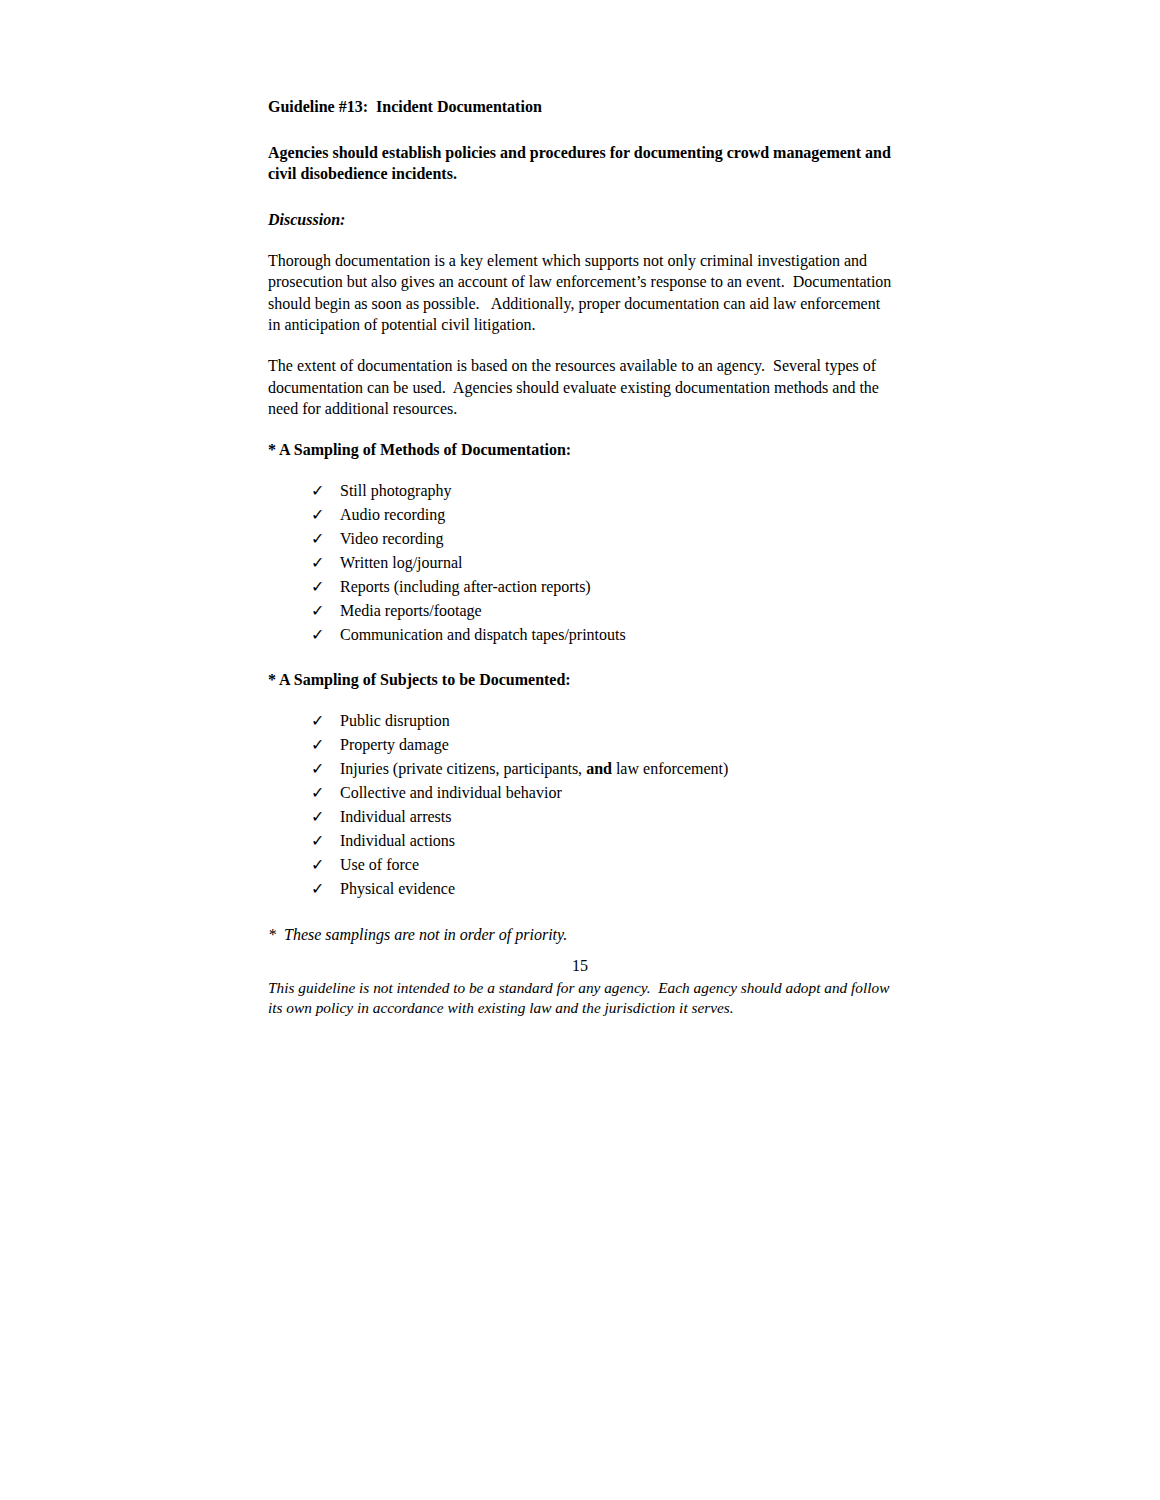Guideline #13: Incident Documentation
Agencies should establish policies and procedures for documenting crowd management and civil disobedience incidents.
Discussion:
Thorough documentation is a key element which supports not only criminal investigation and prosecution but also gives an account of law enforcement’s response to an event. Documentation should begin as soon as possible. Additionally, proper documentation can aid law enforcement in anticipation of potential civil litigation.
The extent of documentation is based on the resources available to an agency. Several types of documentation can be used. Agencies should evaluate existing documentation methods and the need for additional resources.
* A Sampling of Methods of Documentation:
Still photography
Audio recording
Video recording
Written log/journal
Reports (including after-action reports)
Media reports/footage
Communication and dispatch tapes/printouts
* A Sampling of Subjects to be Documented:
Public disruption
Property damage
Injuries (private citizens, participants, and law enforcement)
Collective and individual behavior
Individual arrests
Individual actions
Use of force
Physical evidence
* These samplings are not in order of priority.
15
This guideline is not intended to be a standard for any agency. Each agency should adopt and follow its own policy in accordance with existing law and the jurisdiction it serves.